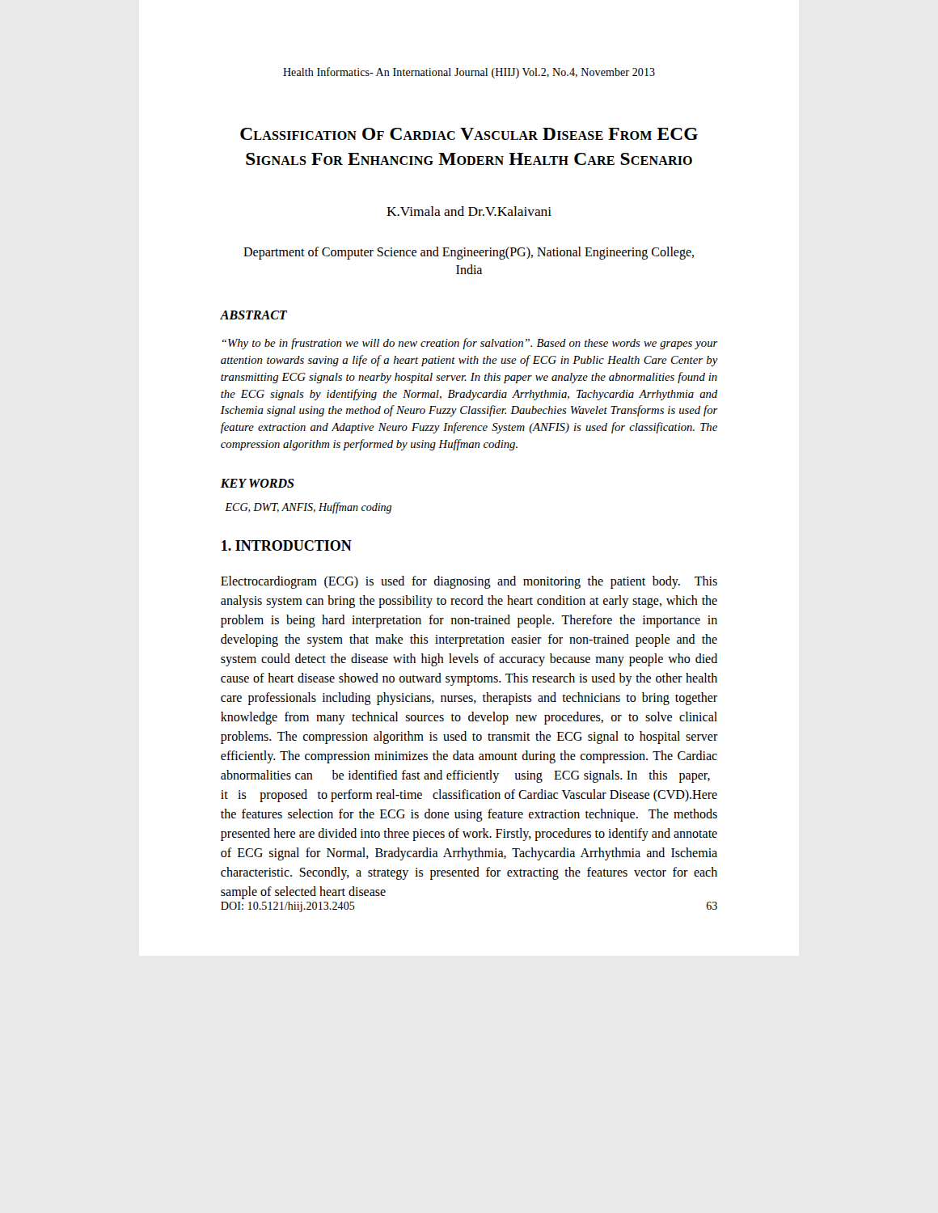Health Informatics- An International Journal (HIIJ) Vol.2, No.4, November 2013
Classification Of Cardiac Vascular Disease From ECG Signals For Enhancing Modern Health Care Scenario
K.Vimala and Dr.V.Kalaivani
Department of Computer Science and Engineering(PG), National Engineering College,
India
ABSTRACT
“Why to be in frustration we will do new creation for salvation”. Based on these words we grapes your attention towards saving a life of a heart patient with the use of ECG in Public Health Care Center by transmitting ECG signals to nearby hospital server. In this paper we analyze the abnormalities found in the ECG signals by identifying the Normal, Bradycardia Arrhythmia, Tachycardia Arrhythmia and Ischemia signal using the method of Neuro Fuzzy Classifier. Daubechies Wavelet Transforms is used for feature extraction and Adaptive Neuro Fuzzy Inference System (ANFIS) is used for classification. The compression algorithm is performed by using Huffman coding.
KEY WORDS
ECG, DWT, ANFIS, Huffman coding
1. INTRODUCTION
Electrocardiogram (ECG) is used for diagnosing and monitoring the patient body. This analysis system can bring the possibility to record the heart condition at early stage, which the problem is being hard interpretation for non-trained people. Therefore the importance in developing the system that make this interpretation easier for non-trained people and the system could detect the disease with high levels of accuracy because many people who died cause of heart disease showed no outward symptoms. This research is used by the other health care professionals including physicians, nurses, therapists and technicians to bring together knowledge from many technical sources to develop new procedures, or to solve clinical problems. The compression algorithm is used to transmit the ECG signal to hospital server efficiently. The compression minimizes the data amount during the compression. The Cardiac abnormalities can be identified fast and efficiently using ECG signals. In this paper, it is proposed to perform real-time classification of Cardiac Vascular Disease (CVD).Here the features selection for the ECG is done using feature extraction technique. The methods presented here are divided into three pieces of work. Firstly, procedures to identify and annotate of ECG signal for Normal, Bradycardia Arrhythmia, Tachycardia Arrhythmia and Ischemia characteristic. Secondly, a strategy is presented for extracting the features vector for each sample of selected heart disease
DOI: 10.5121/hiij.2013.2405 63